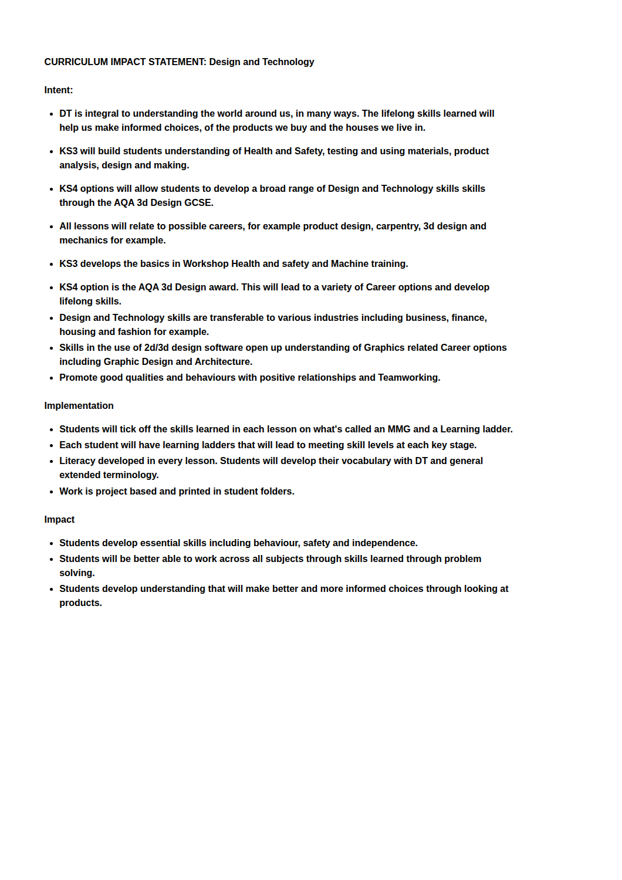CURRICULUM IMPACT STATEMENT: Design and Technology
Intent:
DT is integral to understanding the world around us, in many ways. The lifelong skills learned will help us make informed choices, of the products we buy and the houses we live in.
KS3 will build students understanding of Health and Safety, testing and using materials, product analysis, design and making.
KS4 options will allow students to develop a broad range of Design and Technology skills skills through the AQA 3d Design GCSE.
All lessons will relate to possible careers, for example product design, carpentry, 3d design and mechanics for example.
KS3 develops the basics in Workshop Health and safety and Machine training.
KS4 option is the AQA 3d Design award. This will lead to a variety of Career options and develop lifelong skills.
Design and Technology skills are transferable to various industries including business, finance, housing and fashion for example.
Skills in the use of 2d/3d design software open up understanding of Graphics related Career options including Graphic Design and Architecture.
Promote good qualities and behaviours with positive relationships and Teamworking.
Implementation
Students will tick off the skills learned in each lesson on what's called an MMG and a Learning ladder.
Each student will have learning ladders that will lead to meeting skill levels at each key stage.
Literacy developed in every lesson. Students will develop their vocabulary with DT and general extended terminology.
Work is project based and printed in student folders.
Impact
Students develop essential skills including behaviour, safety and independence.
Students will be better able to work across all subjects through skills learned through problem solving.
Students develop understanding that will make better and more informed choices through looking at products.